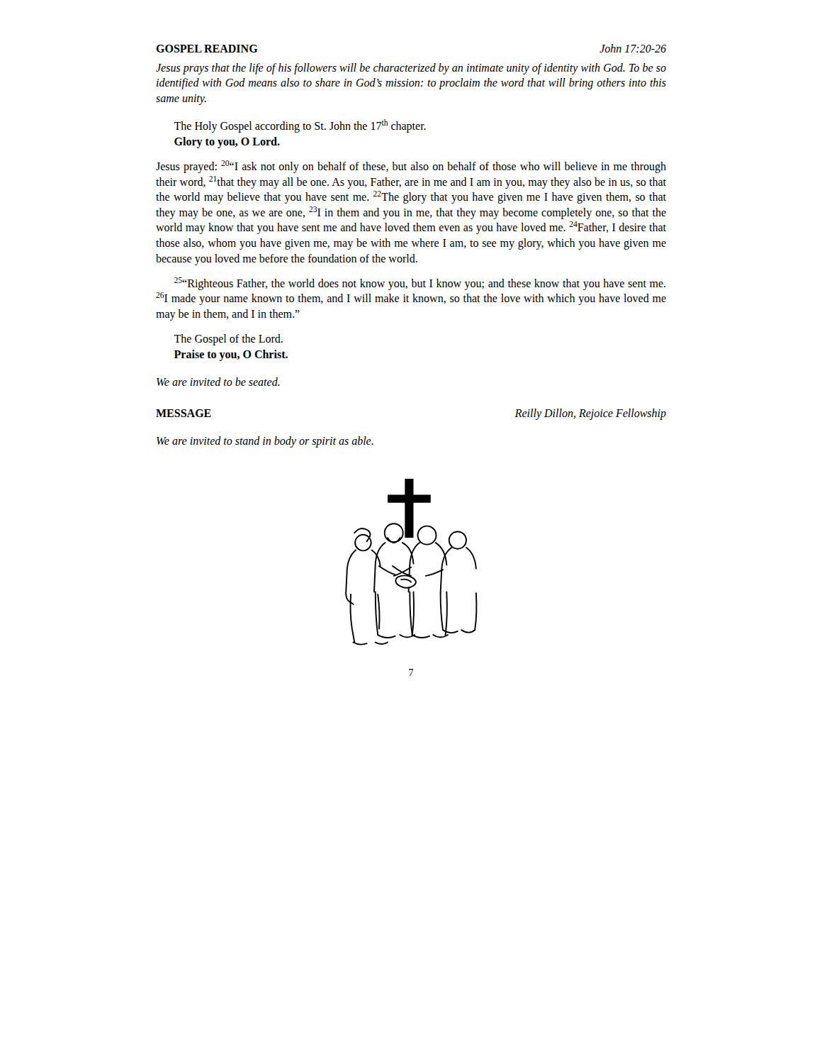GOSPEL READING John 17:20-26
Jesus prays that the life of his followers will be characterized by an intimate unity of identity with God. To be so identified with God means also to share in God’s mission: to proclaim the word that will bring others into this same unity.
The Holy Gospel according to St. John the 17th chapter.
Glory to you, O Lord.
Jesus prayed: 20“I ask not only on behalf of these, but also on behalf of those who will believe in me through their word, 21that they may all be one. As you, Father, are in me and I am in you, may they also be in us, so that the world may believe that you have sent me. 22The glory that you have given me I have given them, so that they may be one, as we are one, 23I in them and you in me, that they may become completely one, so that the world may know that you have sent me and have loved them even as you have loved me. 24Father, I desire that those also, whom you have given me, may be with me where I am, to see my glory, which you have given me because you loved me before the foundation of the world.
25“Righteous Father, the world does not know you, but I know you; and these know that you have sent me. 26I made your name known to them, and I will make it known, so that the love with which you have loved me may be in them, and I in them.”
The Gospel of the Lord.
Praise to you, O Christ.
We are invited to be seated.
MESSAGE Reilly Dillon, Rejoice Fellowship
We are invited to stand in body or spirit as able.
7